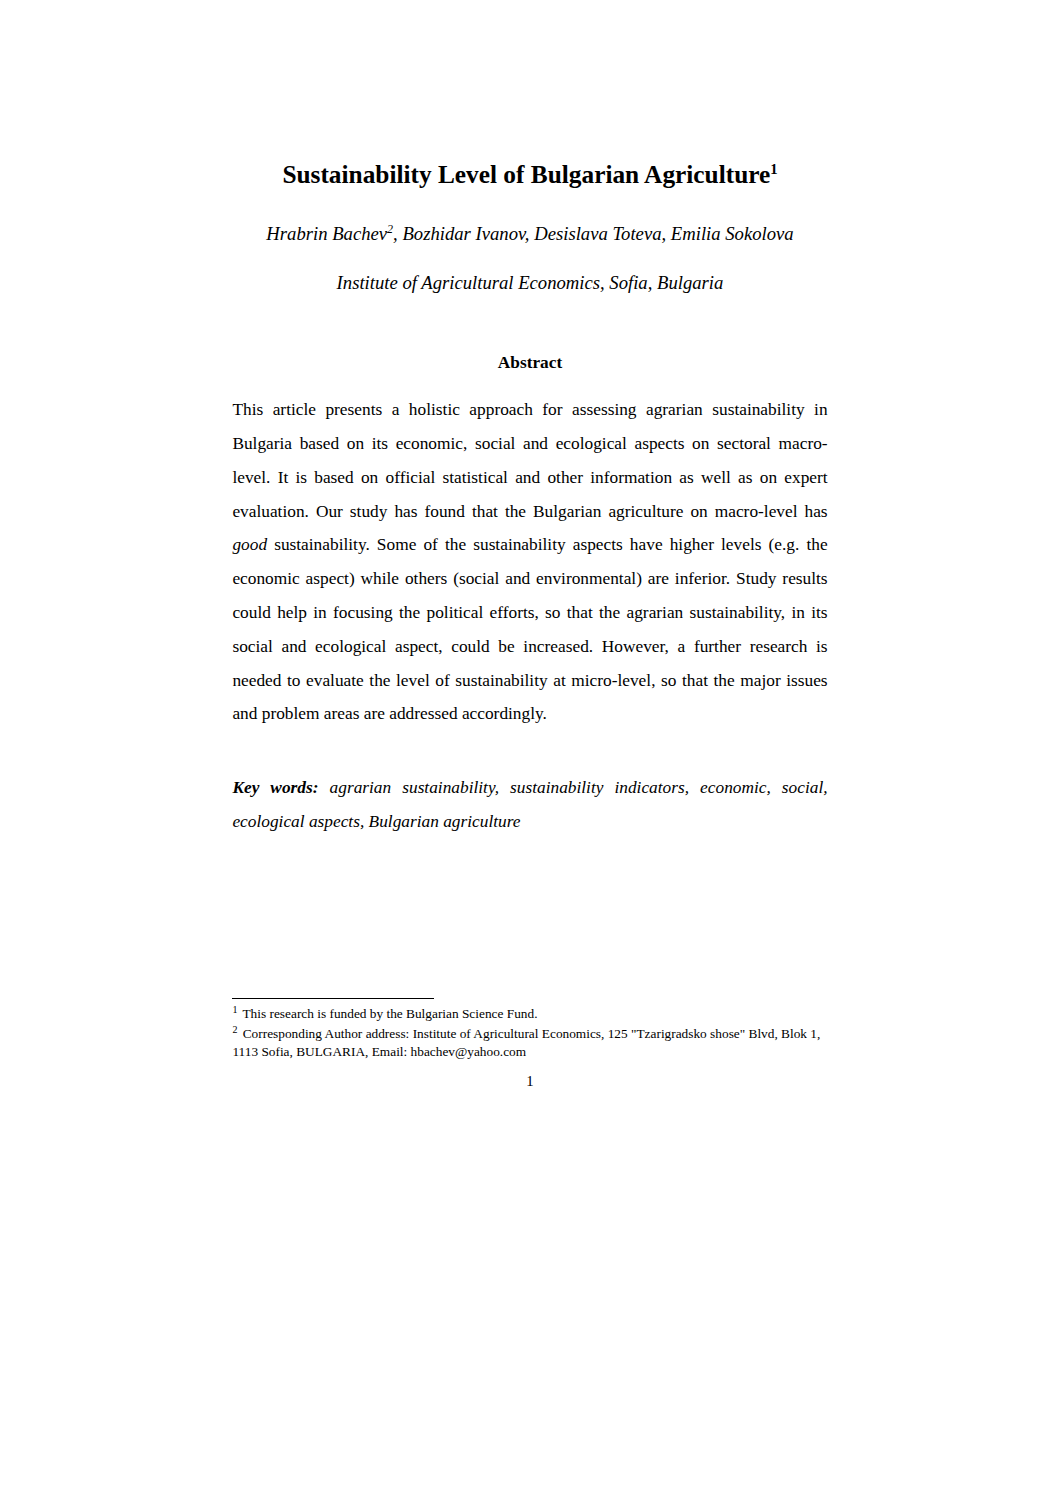Sustainability Level of Bulgarian Agriculture1
Hrabrin Bachev2, Bozhidar Ivanov, Desislava Toteva, Emilia Sokolova
Institute of Agricultural Economics, Sofia, Bulgaria
Abstract
This article presents a holistic approach for assessing agrarian sustainability in Bulgaria based on its economic, social and ecological aspects on sectoral macro-level. It is based on official statistical and other information as well as on expert evaluation. Our study has found that the Bulgarian agriculture on macro-level has good sustainability. Some of the sustainability aspects have higher levels (e.g. the economic aspect) while others (social and environmental) are inferior. Study results could help in focusing the political efforts, so that the agrarian sustainability, in its social and ecological aspect, could be increased. However, a further research is needed to evaluate the level of sustainability at micro-level, so that the major issues and problem areas are addressed accordingly.
Key words: agrarian sustainability, sustainability indicators, economic, social, ecological aspects, Bulgarian agriculture
1 This research is funded by the Bulgarian Science Fund.
2 Corresponding Author address: Institute of Agricultural Economics, 125 "Tzarigradsko shose" Blvd, Blok 1, 1113 Sofia, BULGARIA, Email: hbachev@yahoo.com
1